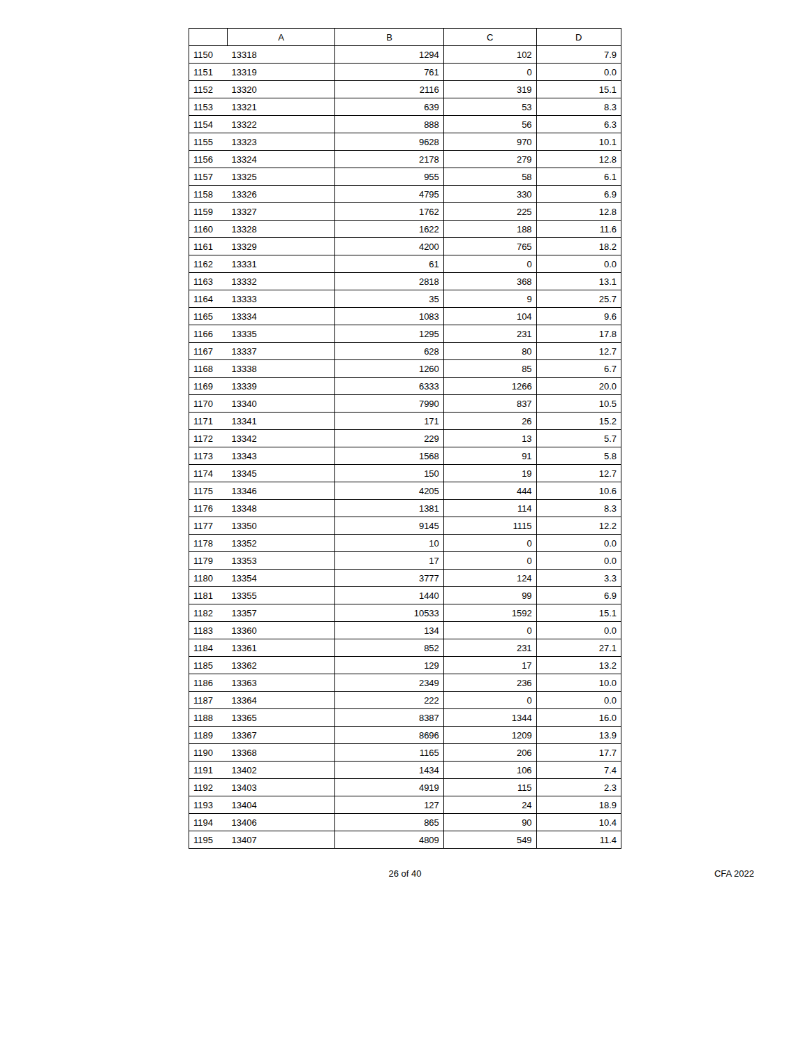| | A | B | C | D |
| --- | --- | --- | --- | --- |
| 1150 | 13318 | 1294 | 102 | 7.9 |
| 1151 | 13319 | 761 | 0 | 0.0 |
| 1152 | 13320 | 2116 | 319 | 15.1 |
| 1153 | 13321 | 639 | 53 | 8.3 |
| 1154 | 13322 | 888 | 56 | 6.3 |
| 1155 | 13323 | 9628 | 970 | 10.1 |
| 1156 | 13324 | 2178 | 279 | 12.8 |
| 1157 | 13325 | 955 | 58 | 6.1 |
| 1158 | 13326 | 4795 | 330 | 6.9 |
| 1159 | 13327 | 1762 | 225 | 12.8 |
| 1160 | 13328 | 1622 | 188 | 11.6 |
| 1161 | 13329 | 4200 | 765 | 18.2 |
| 1162 | 13331 | 61 | 0 | 0.0 |
| 1163 | 13332 | 2818 | 368 | 13.1 |
| 1164 | 13333 | 35 | 9 | 25.7 |
| 1165 | 13334 | 1083 | 104 | 9.6 |
| 1166 | 13335 | 1295 | 231 | 17.8 |
| 1167 | 13337 | 628 | 80 | 12.7 |
| 1168 | 13338 | 1260 | 85 | 6.7 |
| 1169 | 13339 | 6333 | 1266 | 20.0 |
| 1170 | 13340 | 7990 | 837 | 10.5 |
| 1171 | 13341 | 171 | 26 | 15.2 |
| 1172 | 13342 | 229 | 13 | 5.7 |
| 1173 | 13343 | 1568 | 91 | 5.8 |
| 1174 | 13345 | 150 | 19 | 12.7 |
| 1175 | 13346 | 4205 | 444 | 10.6 |
| 1176 | 13348 | 1381 | 114 | 8.3 |
| 1177 | 13350 | 9145 | 1115 | 12.2 |
| 1178 | 13352 | 10 | 0 | 0.0 |
| 1179 | 13353 | 17 | 0 | 0.0 |
| 1180 | 13354 | 3777 | 124 | 3.3 |
| 1181 | 13355 | 1440 | 99 | 6.9 |
| 1182 | 13357 | 10533 | 1592 | 15.1 |
| 1183 | 13360 | 134 | 0 | 0.0 |
| 1184 | 13361 | 852 | 231 | 27.1 |
| 1185 | 13362 | 129 | 17 | 13.2 |
| 1186 | 13363 | 2349 | 236 | 10.0 |
| 1187 | 13364 | 222 | 0 | 0.0 |
| 1188 | 13365 | 8387 | 1344 | 16.0 |
| 1189 | 13367 | 8696 | 1209 | 13.9 |
| 1190 | 13368 | 1165 | 206 | 17.7 |
| 1191 | 13402 | 1434 | 106 | 7.4 |
| 1192 | 13403 | 4919 | 115 | 2.3 |
| 1193 | 13404 | 127 | 24 | 18.9 |
| 1194 | 13406 | 865 | 90 | 10.4 |
| 1195 | 13407 | 4809 | 549 | 11.4 |
26 of 40
CFA 2022